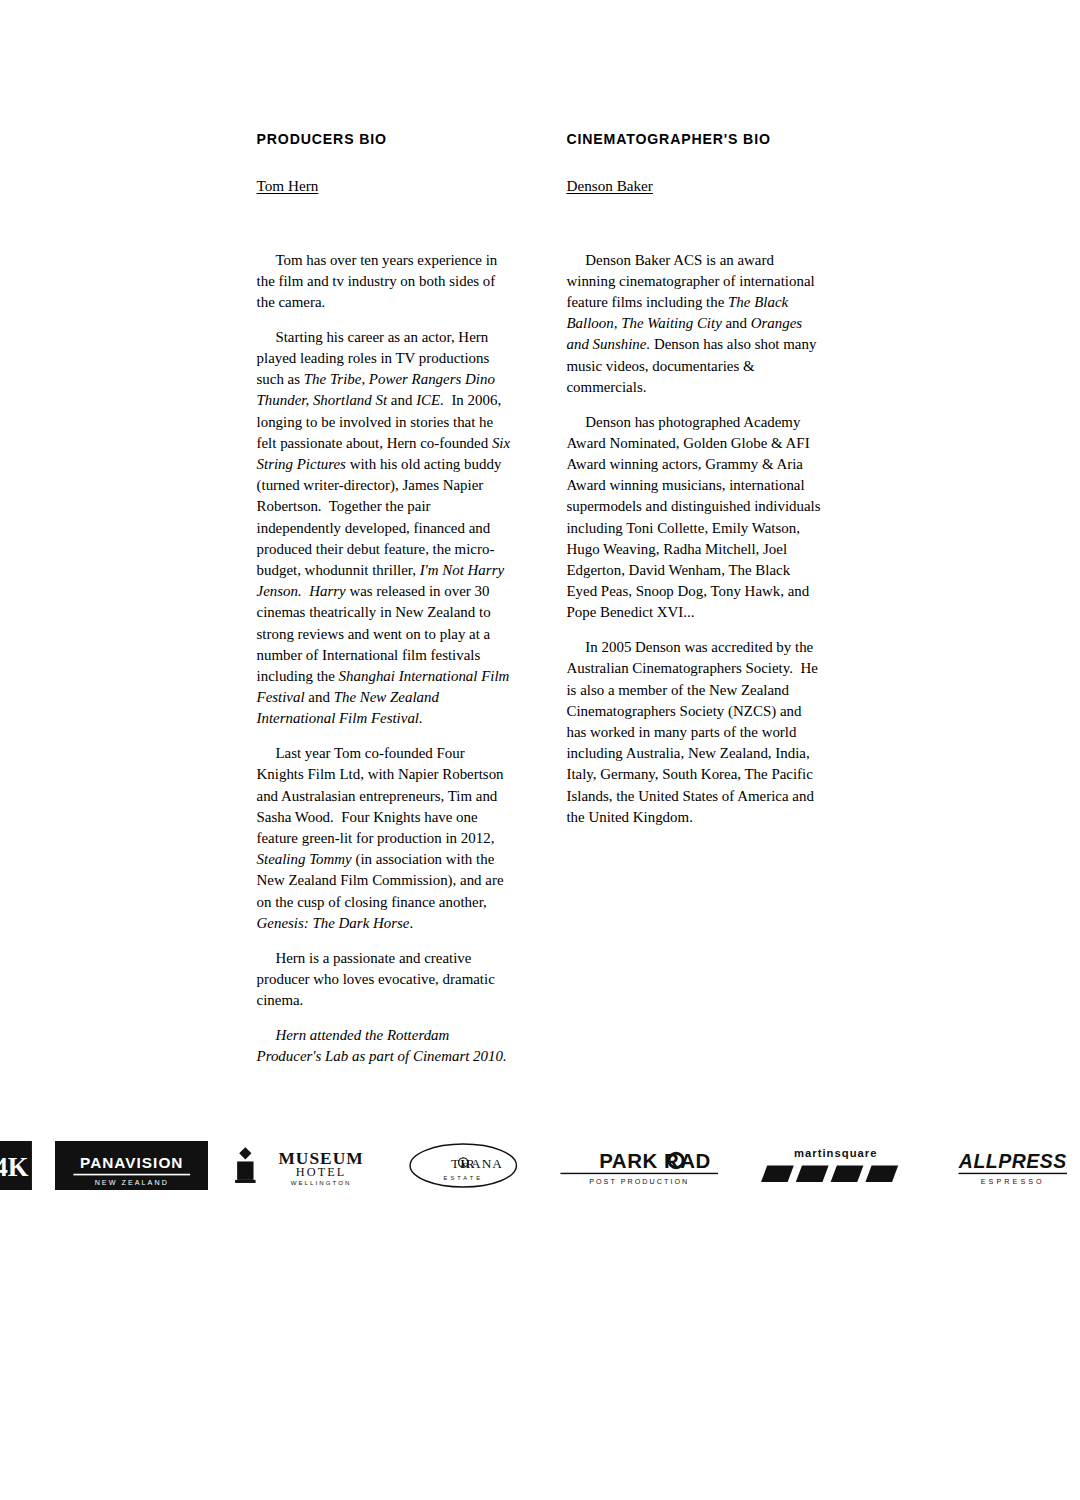Producers Bio
Tom Hern
Tom has over ten years experience in the film and tv industry on both sides of the camera.
Starting his career as an actor, Hern played leading roles in TV productions such as The Tribe, Power Rangers Dino Thunder, Shortland St and ICE. In 2006, longing to be involved in stories that he felt passionate about, Hern co-founded Six String Pictures with his old acting buddy (turned writer-director), James Napier Robertson. Together the pair independently developed, financed and produced their debut feature, the micro-budget, whodunnit thriller, I'm Not Harry Jenson. Harry was released in over 30 cinemas theatrically in New Zealand to strong reviews and went on to play at a number of International film festivals including the Shanghai International Film Festival and The New Zealand International Film Festival.
Last year Tom co-founded Four Knights Film Ltd, with Napier Robertson and Australasian entrepreneurs, Tim and Sasha Wood. Four Knights have one feature green-lit for production in 2012, Stealing Tommy (in association with the New Zealand Film Commission), and are on the cusp of closing finance another, Genesis: The Dark Horse.
Hern is a passionate and creative producer who loves evocative, dramatic cinema.
Hern attended the Rotterdam Producer's Lab as part of Cinemart 2010.
Cinematographer's Bio
Denson Baker
Denson Baker ACS is an award winning cinematographer of international feature films including the The Black Balloon, The Waiting City and Oranges and Sunshine. Denson has also shot many music videos, documentaries & commercials.
Denson has photographed Academy Award Nominated, Golden Globe & AFI Award winning actors, Grammy & Aria Award winning musicians, international supermodels and distinguished individuals including Toni Collette, Emily Watson, Hugo Weaving, Radha Mitchell, Joel Edgerton, David Wenham, The Black Eyed Peas, Snoop Dog, Tony Hawk, and Pope Benedict XVI...
In 2005 Denson was accredited by the Australian Cinematographers Society. He is also a member of the New Zealand Cinematographers Society (NZCS) and has worked in many parts of the world including Australia, New Zealand, India, Italy, Germany, South Korea, The Pacific Islands, the United States of America and the United Kingdom.
4K
PANAVISION NEW ZEALAND
MUSEUM HOTEL WELLINGTON
TIR ▲ HANA ESTATE
PARK R AD POST PRODUCTION
martinsquare
ALLPRESS ESPRESSO